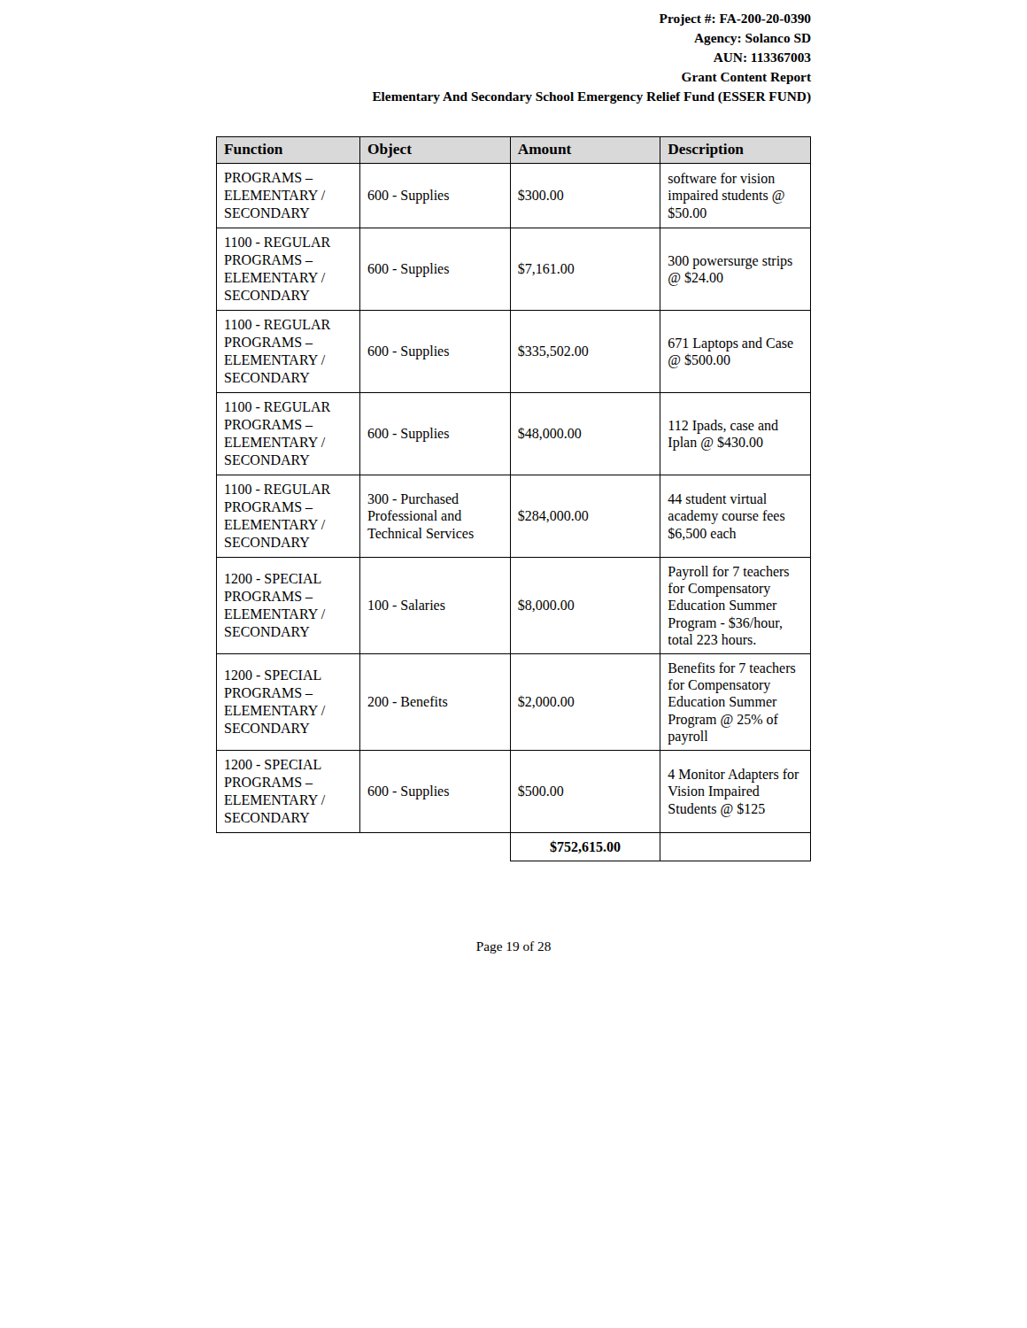Project #: FA-200-20-0390
Agency: Solanco SD
AUN: 113367003
Grant Content Report
Elementary And Secondary School Emergency Relief Fund (ESSER FUND)
| Function | Object | Amount | Description |
| --- | --- | --- | --- |
| PROGRAMS – ELEMENTARY / SECONDARY | 600 - Supplies | $300.00 | software for vision impaired students @ $50.00 |
| 1100 - REGULAR PROGRAMS – ELEMENTARY / SECONDARY | 600 - Supplies | $7,161.00 | 300 powersurge strips @ $24.00 |
| 1100 - REGULAR PROGRAMS – ELEMENTARY / SECONDARY | 600 - Supplies | $335,502.00 | 671 Laptops and Case @ $500.00 |
| 1100 - REGULAR PROGRAMS – ELEMENTARY / SECONDARY | 600 - Supplies | $48,000.00 | 112 Ipads, case and Iplan @ $430.00 |
| 1100 - REGULAR PROGRAMS – ELEMENTARY / SECONDARY | 300 - Purchased Professional and Technical Services | $284,000.00 | 44 student virtual academy course fees $6,500 each |
| 1200 - SPECIAL PROGRAMS – ELEMENTARY / SECONDARY | 100 - Salaries | $8,000.00 | Payroll for 7 teachers for Compensatory Education Summer Program - $36/hour, total 223 hours. |
| 1200 - SPECIAL PROGRAMS – ELEMENTARY / SECONDARY | 200 - Benefits | $2,000.00 | Benefits for 7 teachers for Compensatory Education Summer Program @ 25% of payroll |
| 1200 - SPECIAL PROGRAMS – ELEMENTARY / SECONDARY | 600 - Supplies | $500.00 | 4 Monitor Adapters for Vision Impaired Students @ $125 |
| | | $752,615.00 | |
Page 19 of 28